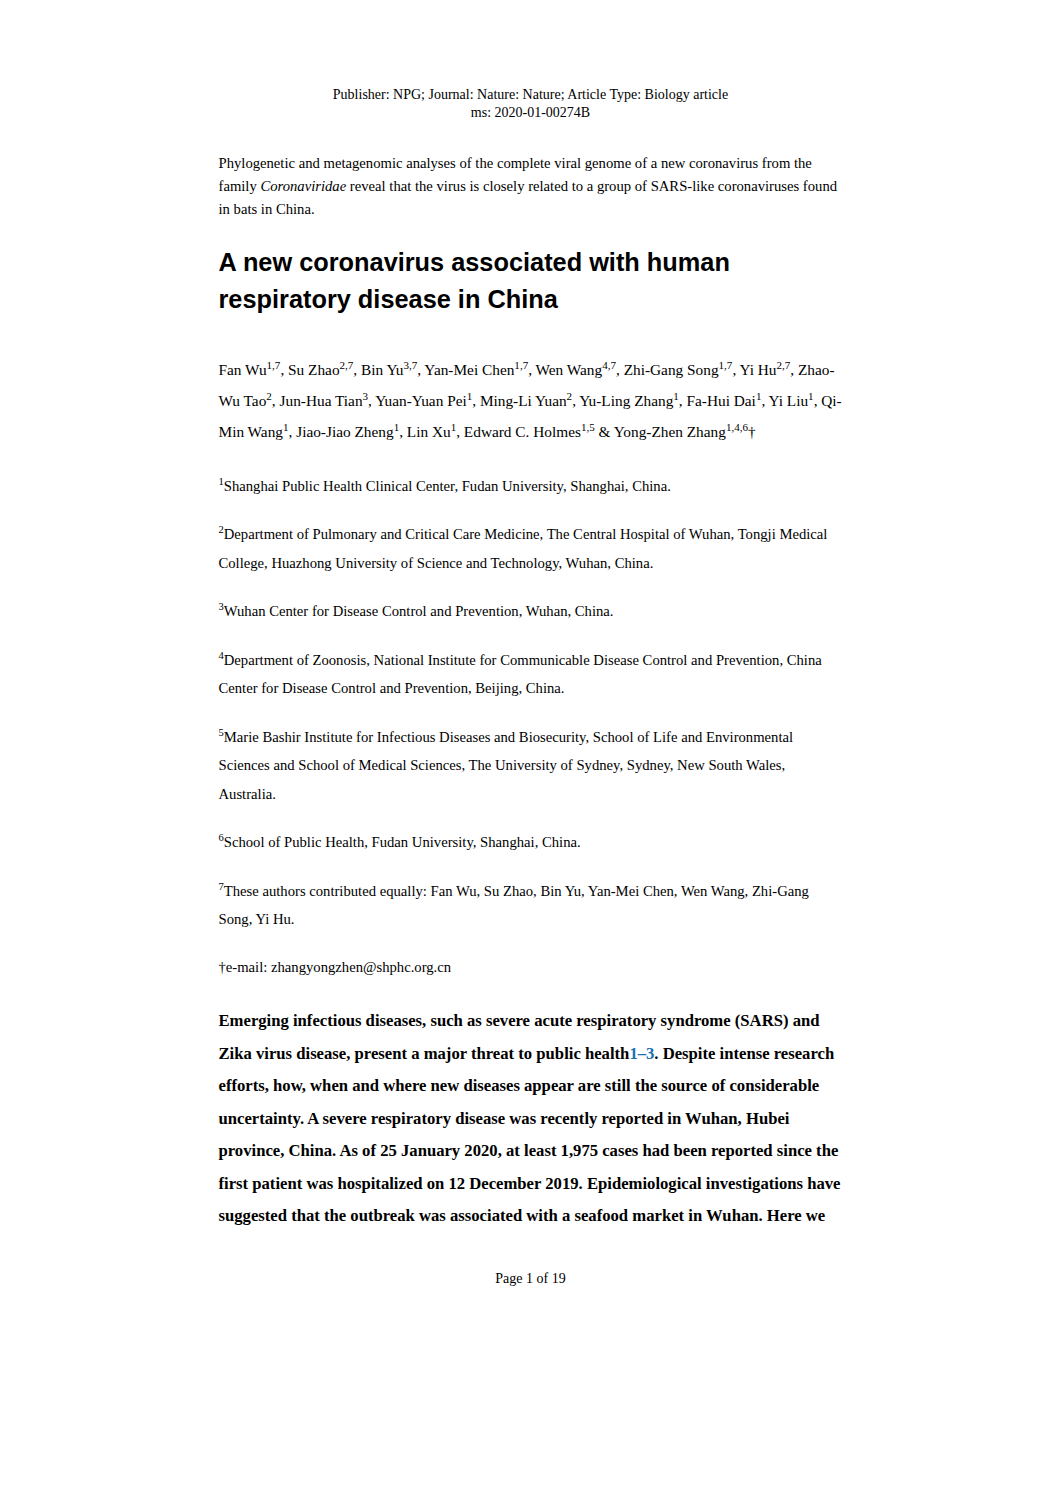Publisher: NPG; Journal: Nature: Nature; Article Type: Biology article
ms: 2020-01-00274B
Phylogenetic and metagenomic analyses of the complete viral genome of a new coronavirus from the family Coronaviridae reveal that the virus is closely related to a group of SARS-like coronaviruses found in bats in China.
A new coronavirus associated with human respiratory disease in China
Fan Wu1,7, Su Zhao2,7, Bin Yu3,7, Yan-Mei Chen1,7, Wen Wang4,7, Zhi-Gang Song1,7, Yi Hu2,7, Zhao-Wu Tao2, Jun-Hua Tian3, Yuan-Yuan Pei1, Ming-Li Yuan2, Yu-Ling Zhang1, Fa-Hui Dai1, Yi Liu1, Qi-Min Wang1, Jiao-Jiao Zheng1, Lin Xu1, Edward C. Holmes1,5 & Yong-Zhen Zhang1,4,6†
1Shanghai Public Health Clinical Center, Fudan University, Shanghai, China.
2Department of Pulmonary and Critical Care Medicine, The Central Hospital of Wuhan, Tongji Medical College, Huazhong University of Science and Technology, Wuhan, China.
3Wuhan Center for Disease Control and Prevention, Wuhan, China.
4Department of Zoonosis, National Institute for Communicable Disease Control and Prevention, China Center for Disease Control and Prevention, Beijing, China.
5Marie Bashir Institute for Infectious Diseases and Biosecurity, School of Life and Environmental Sciences and School of Medical Sciences, The University of Sydney, Sydney, New South Wales, Australia.
6School of Public Health, Fudan University, Shanghai, China.
7These authors contributed equally: Fan Wu, Su Zhao, Bin Yu, Yan-Mei Chen, Wen Wang, Zhi-Gang Song, Yi Hu.
†e-mail: zhangyongzhen@shphc.org.cn
Emerging infectious diseases, such as severe acute respiratory syndrome (SARS) and Zika virus disease, present a major threat to public health1–3. Despite intense research efforts, how, when and where new diseases appear are still the source of considerable uncertainty. A severe respiratory disease was recently reported in Wuhan, Hubei province, China. As of 25 January 2020, at least 1,975 cases had been reported since the first patient was hospitalized on 12 December 2019. Epidemiological investigations have suggested that the outbreak was associated with a seafood market in Wuhan. Here we
Page 1 of 19